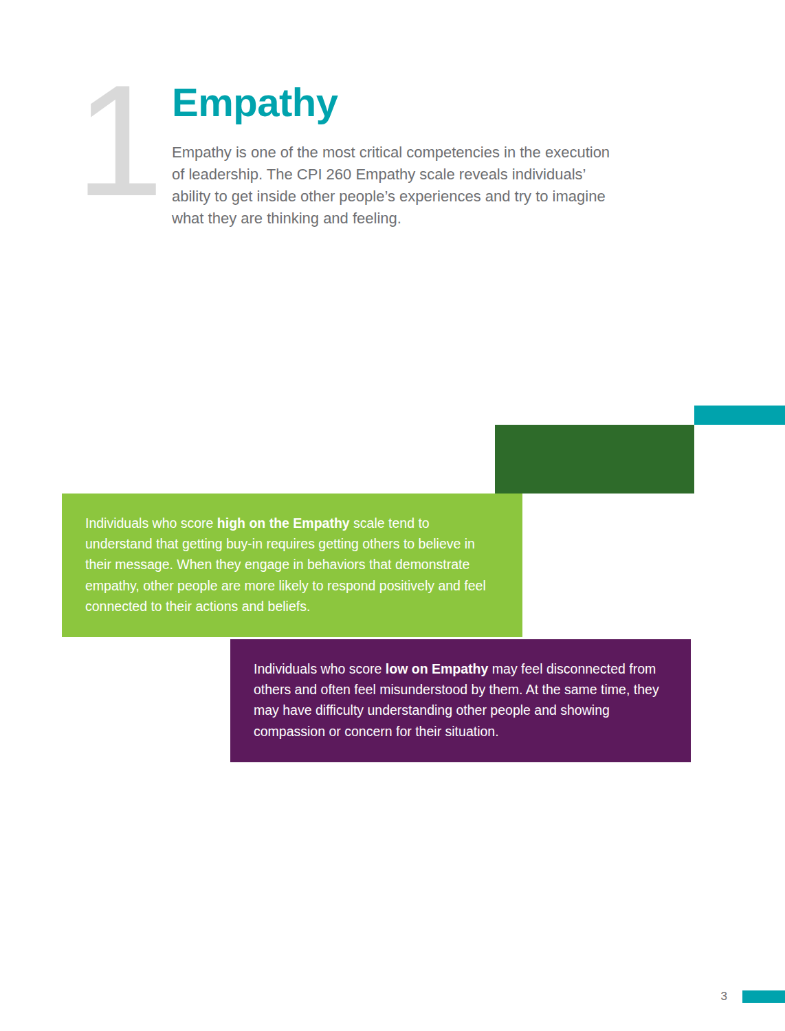1
Empathy
Empathy is one of the most critical competencies in the execution of leadership. The CPI 260 Empathy scale reveals individuals’ ability to get inside other people’s experiences and try to imagine what they are thinking and feeling.
Individuals who score high on the Empathy scale tend to understand that getting buy-in requires getting others to believe in their message. When they engage in behaviors that demonstrate empathy, other people are more likely to respond positively and feel connected to their actions and beliefs.
Individuals who score low on Empathy may feel disconnected from others and often feel misunderstood by them. At the same time, they may have difficulty understanding other people and showing compassion or concern for their situation.
3